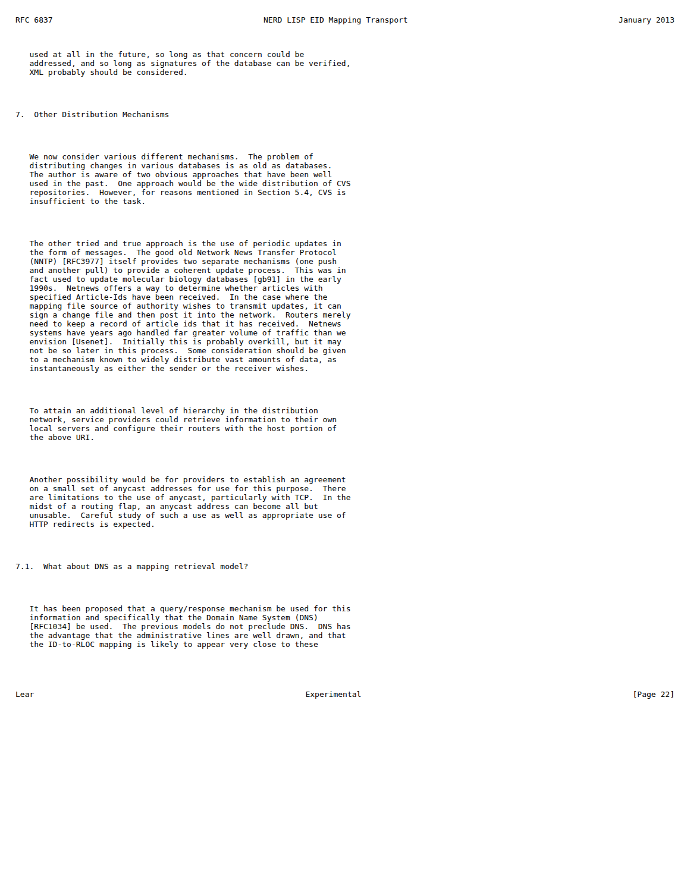RFC 6837 NERD LISP EID Mapping Transport January 2013
used at all in the future, so long as that concern could be addressed, and so long as signatures of the database can be verified, XML probably should be considered.
7. Other Distribution Mechanisms
We now consider various different mechanisms. The problem of distributing changes in various databases is as old as databases. The author is aware of two obvious approaches that have been well used in the past. One approach would be the wide distribution of CVS repositories. However, for reasons mentioned in Section 5.4, CVS is insufficient to the task.
The other tried and true approach is the use of periodic updates in the form of messages. The good old Network News Transfer Protocol (NNTP) [RFC3977] itself provides two separate mechanisms (one push and another pull) to provide a coherent update process. This was in fact used to update molecular biology databases [gb91] in the early 1990s. Netnews offers a way to determine whether articles with specified Article-Ids have been received. In the case where the mapping file source of authority wishes to transmit updates, it can sign a change file and then post it into the network. Routers merely need to keep a record of article ids that it has received. Netnews systems have years ago handled far greater volume of traffic than we envision [Usenet]. Initially this is probably overkill, but it may not be so later in this process. Some consideration should be given to a mechanism known to widely distribute vast amounts of data, as instantaneously as either the sender or the receiver wishes.
To attain an additional level of hierarchy in the distribution network, service providers could retrieve information to their own local servers and configure their routers with the host portion of the above URI.
Another possibility would be for providers to establish an agreement on a small set of anycast addresses for use for this purpose. There are limitations to the use of anycast, particularly with TCP. In the midst of a routing flap, an anycast address can become all but unusable. Careful study of such a use as well as appropriate use of HTTP redirects is expected.
7.1. What about DNS as a mapping retrieval model?
It has been proposed that a query/response mechanism be used for this information and specifically that the Domain Name System (DNS) [RFC1034] be used. The previous models do not preclude DNS. DNS has the advantage that the administrative lines are well drawn, and that the ID-to-RLOC mapping is likely to appear very close to these
Lear Experimental[Page 22]